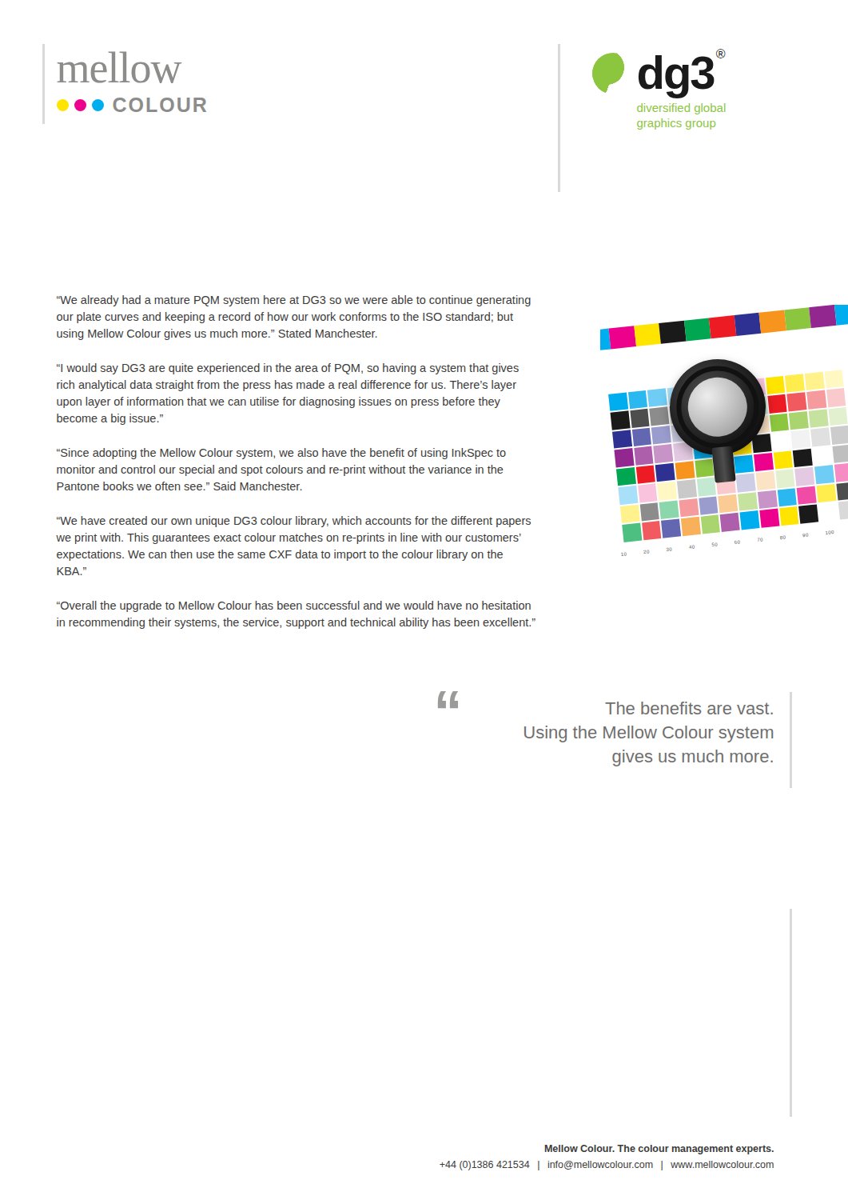mellow
COLOUR
dg3®
diversified global
graphics group
“We already had a mature PQM system here at DG3 so we were able to continue generating our plate curves and keeping a record of how our work conforms to the ISO standard; but using Mellow Colour gives us much more.” Stated Manchester.
“I would say DG3 are quite experienced in the area of PQM, so having a system that gives rich analytical data straight from the press has made a real difference for us. There’s layer upon layer of information that we can utilise for diagnosing issues on press before they become a big issue.”
“Since adopting the Mellow Colour system, we also have the benefit of using InkSpec to monitor and control our special and spot colours and re-print without the variance in the Pantone books we often see.” Said Manchester.
“We have created our own unique DG3 colour library, which accounts for the different papers we print with. This guarantees exact colour matches on re-prints in line with our customers’ expectations. We can then use the same CXF data to import to the colour library on the KBA.”
“Overall the upgrade to Mellow Colour has been successful and we would have no hesitation in recommending their systems, the service, support and technical ability has been excellent.”
102030405060708090100
“
The benefits are vast.
Using the Mellow Colour system
gives us much more.
Mellow Colour. The colour management experts.
+44 (0)1386 421534 | info@mellowcolour.com | www.mellowcolour.com